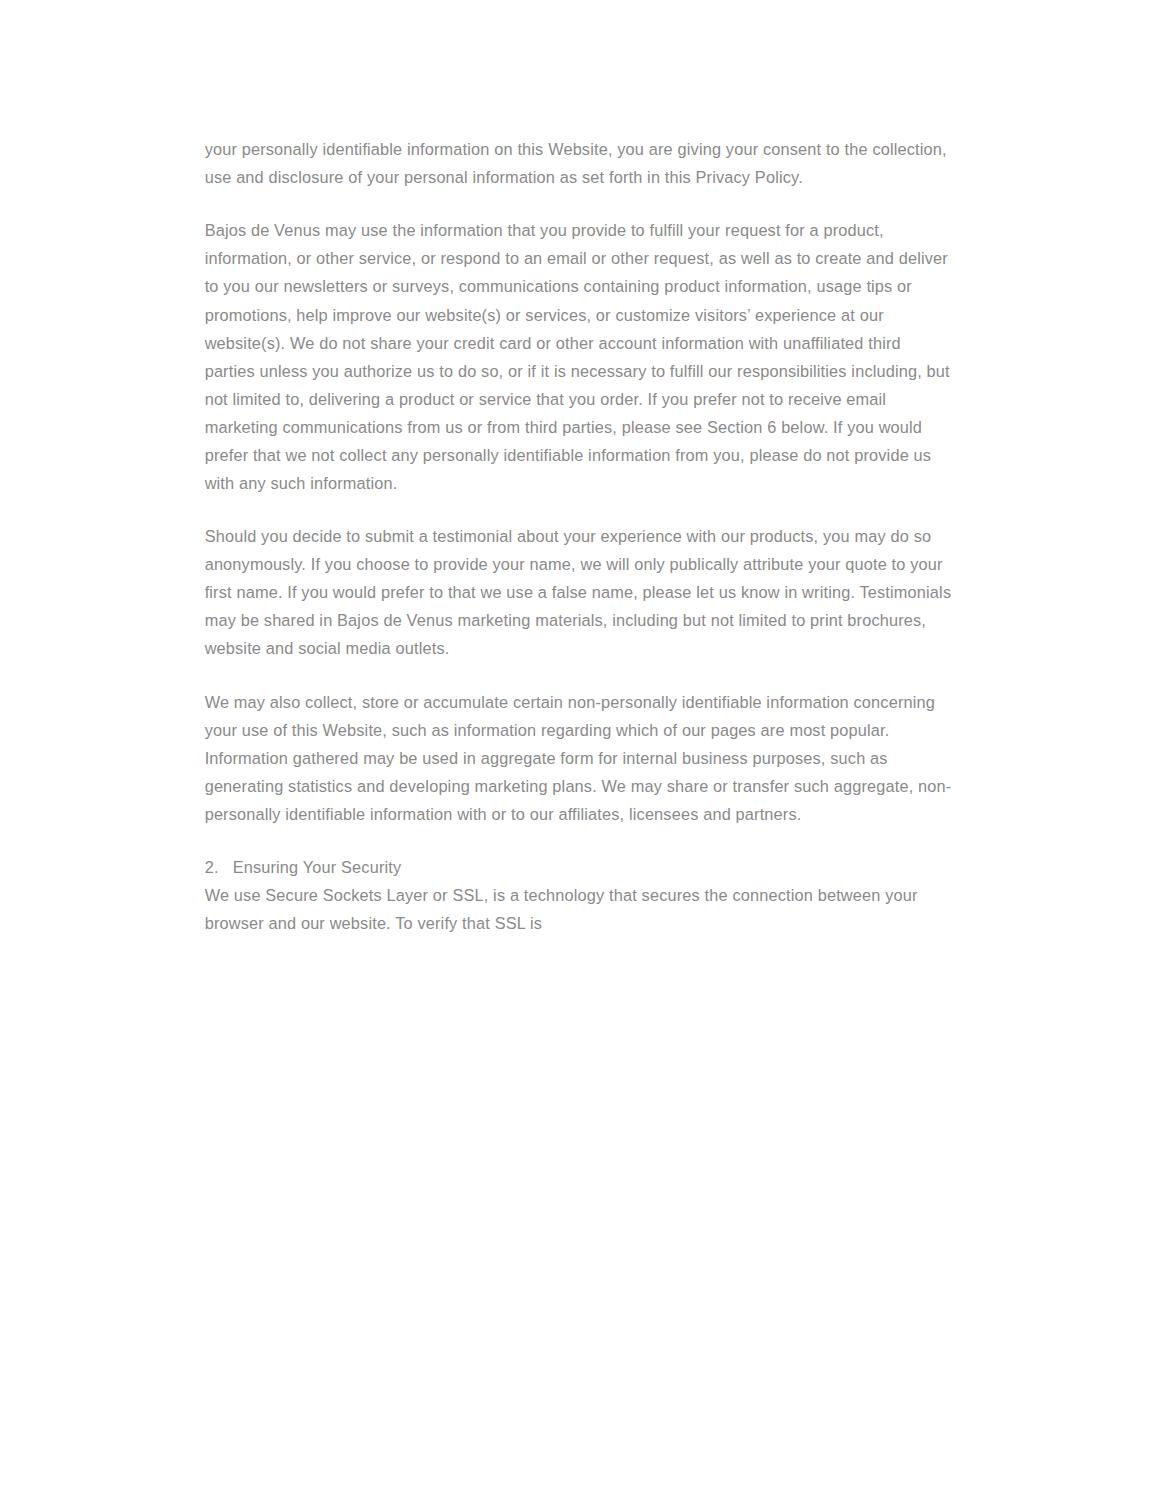your personally identifiable information on this Website, you are giving your consent to the collection, use and disclosure of your personal information as set forth in this Privacy Policy.
Bajos de Venus may use the information that you provide to fulfill your request for a product, information, or other service, or respond to an email or other request, as well as to create and deliver to you our newsletters or surveys, communications containing product information, usage tips or promotions, help improve our website(s) or services, or customize visitors’ experience at our website(s). We do not share your credit card or other account information with unaffiliated third parties unless you authorize us to do so, or if it is necessary to fulfill our responsibilities including, but not limited to, delivering a product or service that you order. If you prefer not to receive email marketing communications from us or from third parties, please see Section 6 below. If you would prefer that we not collect any personally identifiable information from you, please do not provide us with any such information.
Should you decide to submit a testimonial about your experience with our products, you may do so anonymously. If you choose to provide your name, we will only publically attribute your quote to your first name. If you would prefer to that we use a false name, please let us know in writing. Testimonials may be shared in Bajos de Venus marketing materials, including but not limited to print brochures, website and social media outlets.
We may also collect, store or accumulate certain non-personally identifiable information concerning your use of this Website, such as information regarding which of our pages are most popular. Information gathered may be used in aggregate form for internal business purposes, such as generating statistics and developing marketing plans. We may share or transfer such aggregate, non-personally identifiable information with or to our affiliates, licensees and partners.
2. Ensuring Your Security
We use Secure Sockets Layer or SSL, is a technology that secures the connection between your browser and our website. To verify that SSL is